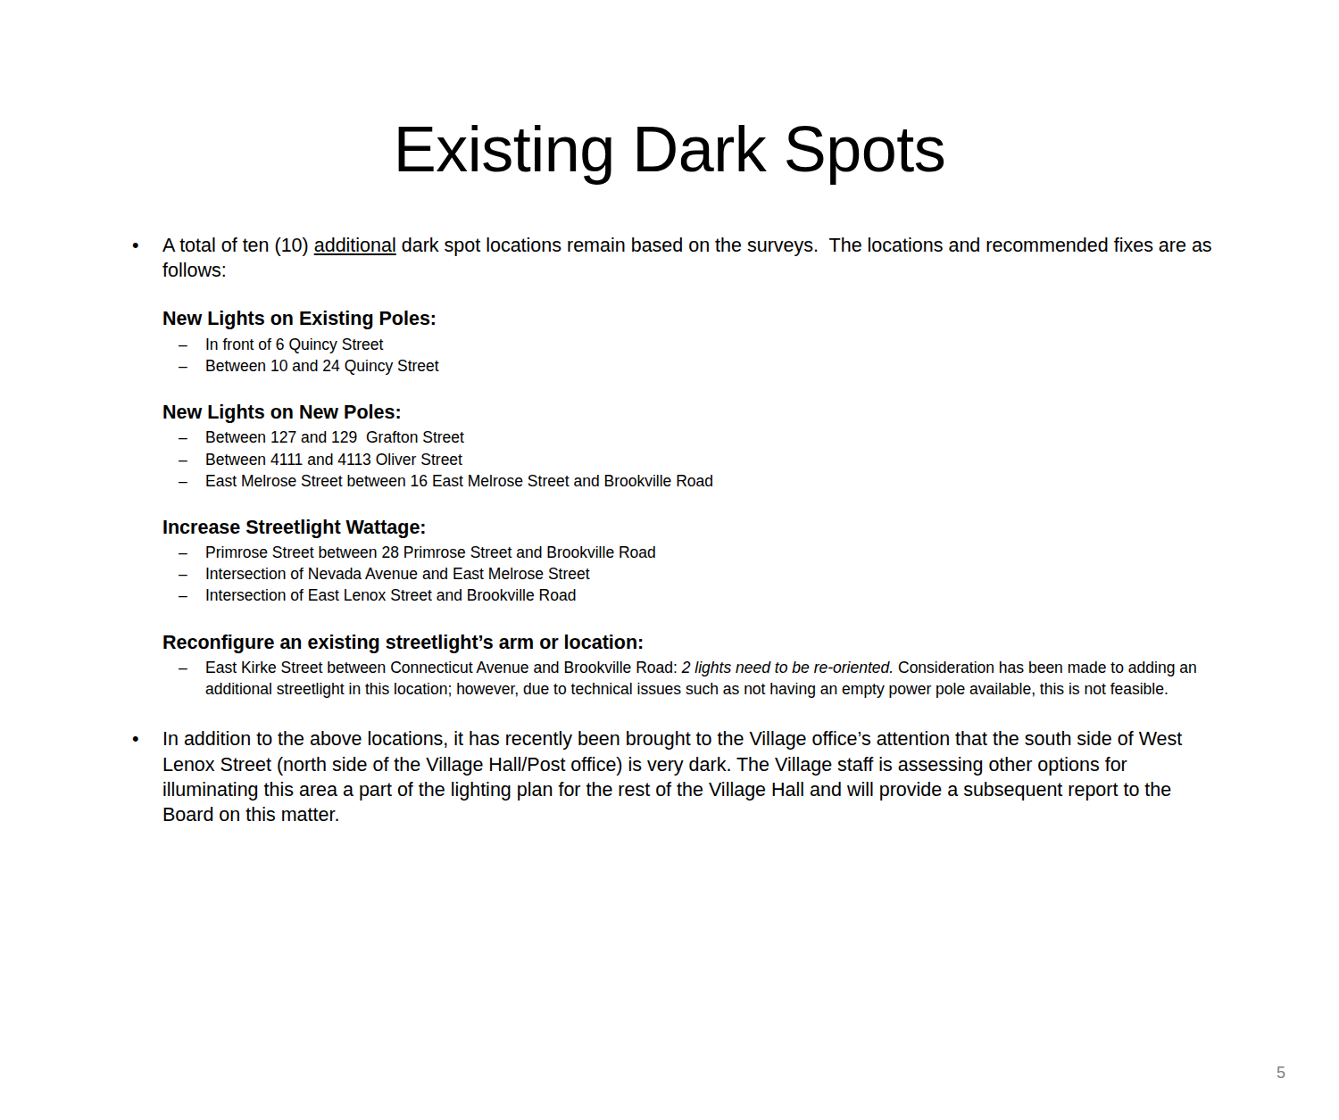Existing Dark Spots
A total of ten (10) additional dark spot locations remain based on the surveys. The locations and recommended fixes are as follows:
New Lights on Existing Poles:
In front of 6 Quincy Street
Between 10 and 24 Quincy Street
New Lights on New Poles:
Between 127 and 129 Grafton Street
Between 4111 and 4113 Oliver Street
East Melrose Street between 16 East Melrose Street and Brookville Road
Increase Streetlight Wattage:
Primrose Street between 28 Primrose Street and Brookville Road
Intersection of Nevada Avenue and East Melrose Street
Intersection of East Lenox Street and Brookville Road
Reconfigure an existing streetlight’s arm or location:
East Kirke Street between Connecticut Avenue and Brookville Road: 2 lights need to be re-oriented. Consideration has been made to adding an additional streetlight in this location; however, due to technical issues such as not having an empty power pole available, this is not feasible.
In addition to the above locations, it has recently been brought to the Village office’s attention that the south side of West Lenox Street (north side of the Village Hall/Post office) is very dark. The Village staff is assessing other options for illuminating this area a part of the lighting plan for the rest of the Village Hall and will provide a subsequent report to the Board on this matter.
5